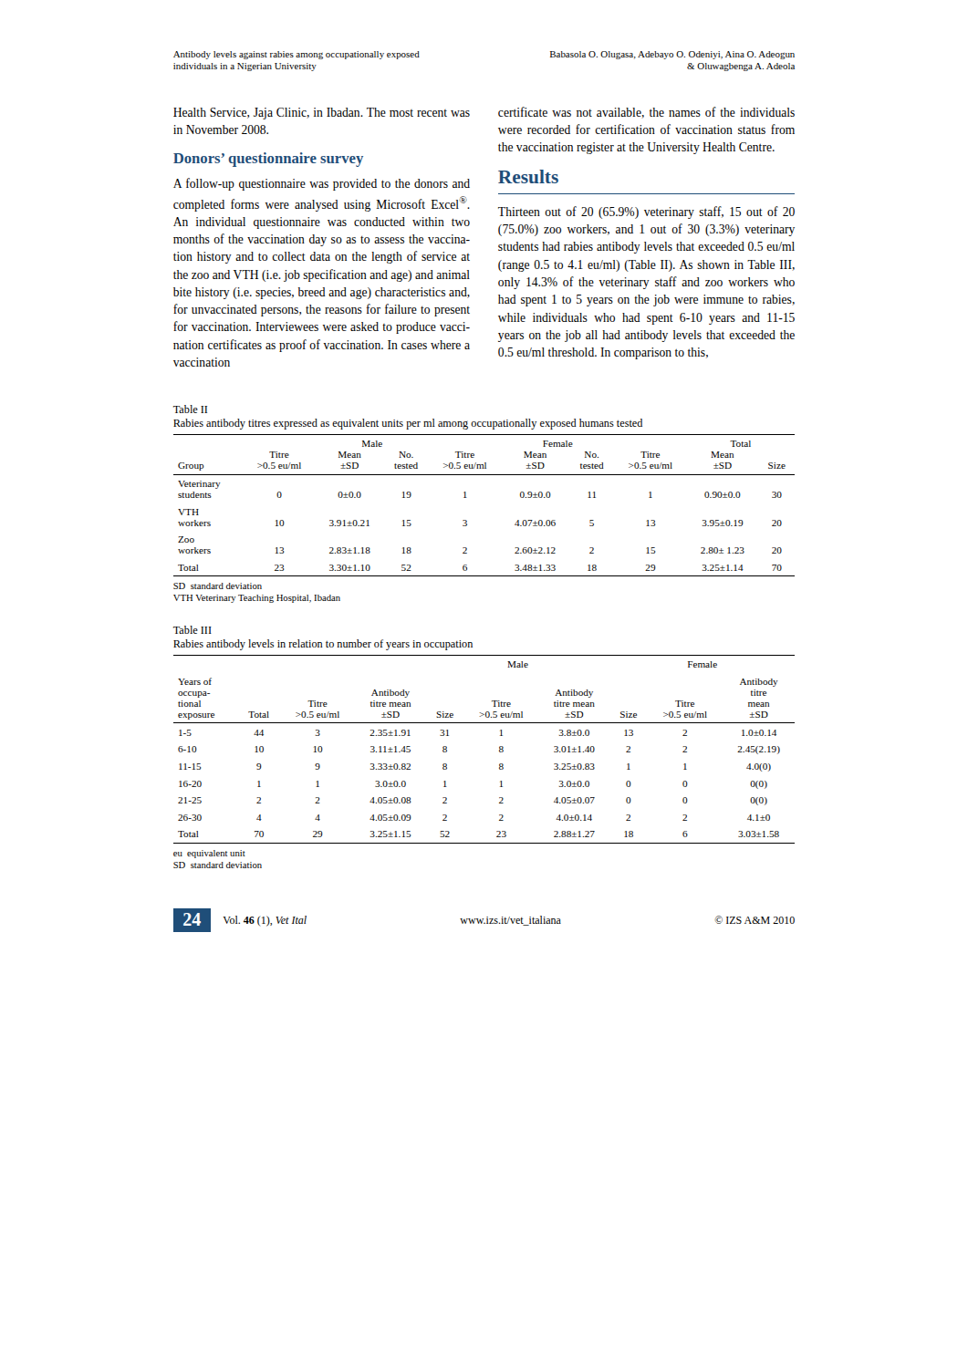Antibody levels against rabies among occupationally exposed
individuals in a Nigerian University
Babasola O. Olugasa, Adebayo O. Odeniyi, Aina O. Adeogun
& Oluwagbenga A. Adeola
Health Service, Jaja Clinic, in Ibadan. The most recent was in November 2008.
Donors’ questionnaire survey
A follow-up questionnaire was provided to the donors and completed forms were analysed using Microsoft Excel®. An individual questionnaire was conducted within two months of the vaccination day so as to assess the vaccination history and to collect data on the length of service at the zoo and VTH (i.e. job specification and age) and animal bite history (i.e. species, breed and age) characteristics and, for unvaccinated persons, the reasons for failure to present for vaccination. Interviewees were asked to produce vaccination certificates as proof of vaccination. In cases where a vaccination
certificate was not available, the names of the individuals were recorded for certification of vaccination status from the vaccination register at the University Health Centre.
Results
Thirteen out of 20 (65.9%) veterinary staff, 15 out of 20 (75.0%) zoo workers, and 1 out of 30 (3.3%) veterinary students had rabies antibody levels that exceeded 0.5 eu/ml (range 0.5 to 4.1 eu/ml) (Table II). As shown in Table III, only 14.3% of the veterinary staff and zoo workers who had spent 1 to 5 years on the job were immune to rabies, while individuals who had spent 6-10 years and 11-15 years on the job all had antibody levels that exceeded the 0.5 eu/ml threshold. In comparison to this,
Table II Rabies antibody titres expressed as equivalent units per ml among occupationally exposed humans tested
| | | Male | | Female | | Total |
| --- | --- | --- | --- | --- | --- | --- |
| Group | Titre >0.5 eu/ml | Mean ±SD | No. tested | Titre >0.5 eu/ml | Mean ±SD | No. tested | Titre >0.5 eu/ml | Mean ±SD | Size |
| Veterinary students | 0 | 0±0.0 | 19 | 1 | 0.9±0.0 | 11 | 1 | 0.90±0.0 | 30 |
| VTH workers | 10 | 3.91±0.21 | 15 | 3 | 4.07±0.06 | 5 | 13 | 3.95±0.19 | 20 |
| Zoo workers | 13 | 2.83±1.18 | 18 | 2 | 2.60±2.12 | 2 | 15 | 2.80± 1.23 | 20 |
| Total | 23 | 3.30±1.10 | 52 | 6 | 3.48±1.33 | 18 | 29 | 3.25±1.14 | 70 |
SD standard deviation
VTH Veterinary Teaching Hospital, Ibadan
Table III Rabies antibody levels in relation to number of years in occupation
| | | | | Male | Female |
| --- | --- | --- | --- | --- | --- |
| Years of occupa- tional exposure | Total | Titre >0.5 eu/ml | Antibody titre mean ±SD | Size | Titre >0.5 eu/ml | Antibody titre mean ±SD | Size | Titre >0.5 eu/ml | Antibody titre mean ±SD |
| 1-5 | 44 | 3 | 2.35±1.91 | 31 | 1 | 3.8±0.0 | 13 | 2 | 1.0±0.14 |
| 6-10 | 10 | 10 | 3.11±1.45 | 8 | 8 | 3.01±1.40 | 2 | 2 | 2.45(2.19) |
| 11-15 | 9 | 9 | 3.33±0.82 | 8 | 8 | 3.25±0.83 | 1 | 1 | 4.0(0) |
| 16-20 | 1 | 1 | 3.0±0.0 | 1 | 1 | 3.0±0.0 | 0 | 0 | 0(0) |
| 21-25 | 2 | 2 | 4.05±0.08 | 2 | 2 | 4.05±0.07 | 0 | 0 | 0(0) |
| 26-30 | 4 | 4 | 4.05±0.09 | 2 | 2 | 4.0±0.14 | 2 | 2 | 4.1±0 |
| Total | 70 | 29 | 3.25±1.15 | 52 | 23 | 2.88±1.27 | 18 | 6 | 3.03±1.58 |
eu equivalent unit
SD standard deviation
24 Vol. 46 (1), Vet Ital www.izs.it/vet_italiana © IZS A&M 2010